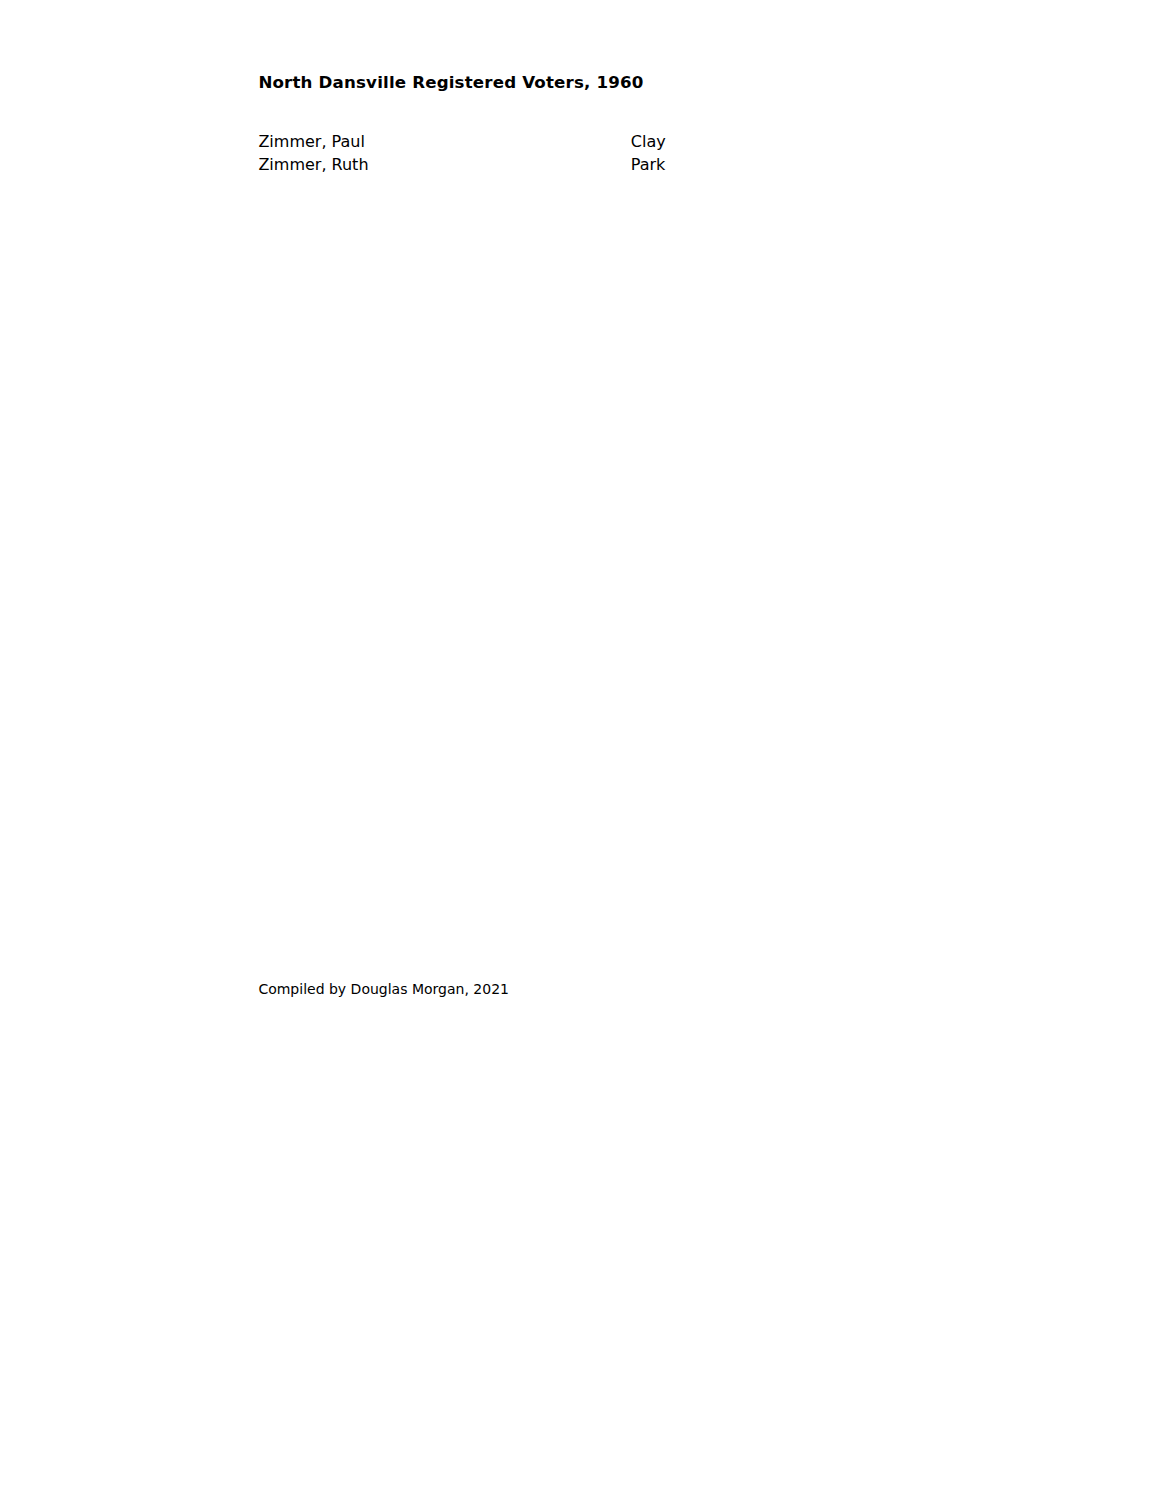North Dansville Registered Voters, 1960
| Zimmer, Paul | Clay |
| Zimmer, Ruth | Park |
Compiled by Douglas Morgan, 2021